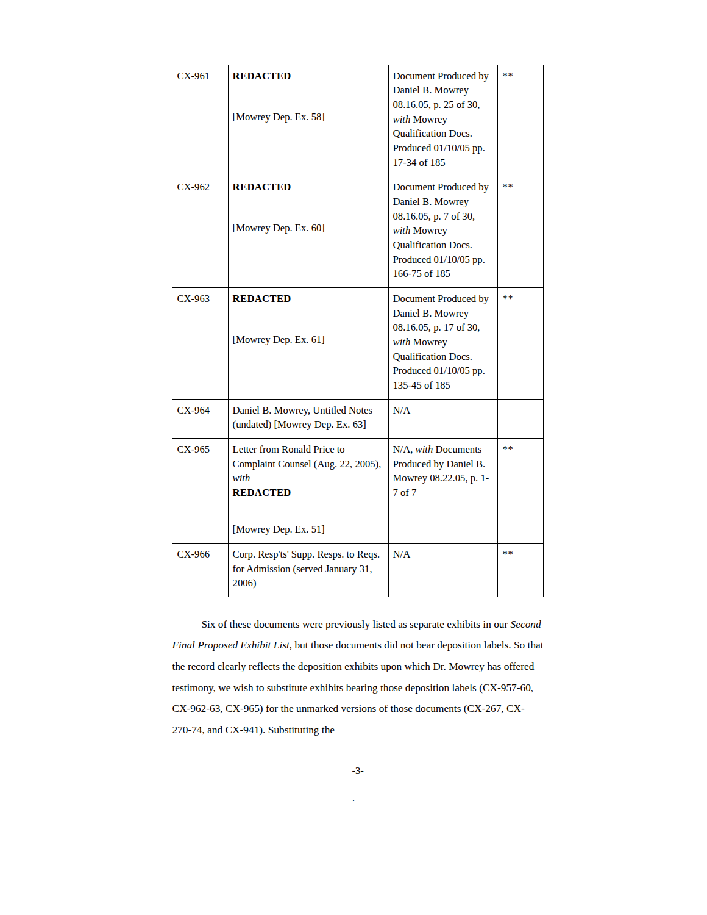| CX-961 | REDACTED [Mowrey Dep. Ex. 58] | Document Produced by Daniel B. Mowrey 08.16.05, p. 25 of 30, with Mowrey Qualification Docs. Produced 01/10/05 pp. 17-34 of 185 | ** |
| CX-962 | REDACTED [Mowrey Dep. Ex. 60] | Document Produced by Daniel B. Mowrey 08.16.05, p. 7 of 30, with Mowrey Qualification Docs. Produced 01/10/05 pp. 166-75 of 185 | ** |
| CX-963 | REDACTED [Mowrey Dep. Ex. 61] | Document Produced by Daniel B. Mowrey 08.16.05, p. 17 of 30, with Mowrey Qualification Docs. Produced 01/10/05 pp. 135-45 of 185 | ** |
| CX-964 | Daniel B. Mowrey, Untitled Notes (undated) [Mowrey Dep. Ex. 63] | N/A | |
| CX-965 | Letter from Ronald Price to Complaint Counsel (Aug. 22, 2005), with REDACTED [Mowrey Dep. Ex. 51] | N/A, with Documents Produced by Daniel B. Mowrey 08.22.05, p. 1-7 of 7 | ** |
| CX-966 | Corp. Resp'ts' Supp. Resps. to Reqs. for Admission (served January 31, 2006) | N/A | ** |
Six of these documents were previously listed as separate exhibits in our Second Final Proposed Exhibit List, but those documents did not bear deposition labels. So that the record clearly reflects the deposition exhibits upon which Dr. Mowrey has offered testimony, we wish to substitute exhibits bearing those deposition labels (CX-957-60, CX-962-63, CX-965) for the unmarked versions of those documents (CX-267, CX-270-74, and CX-941). Substituting the
-3-
.